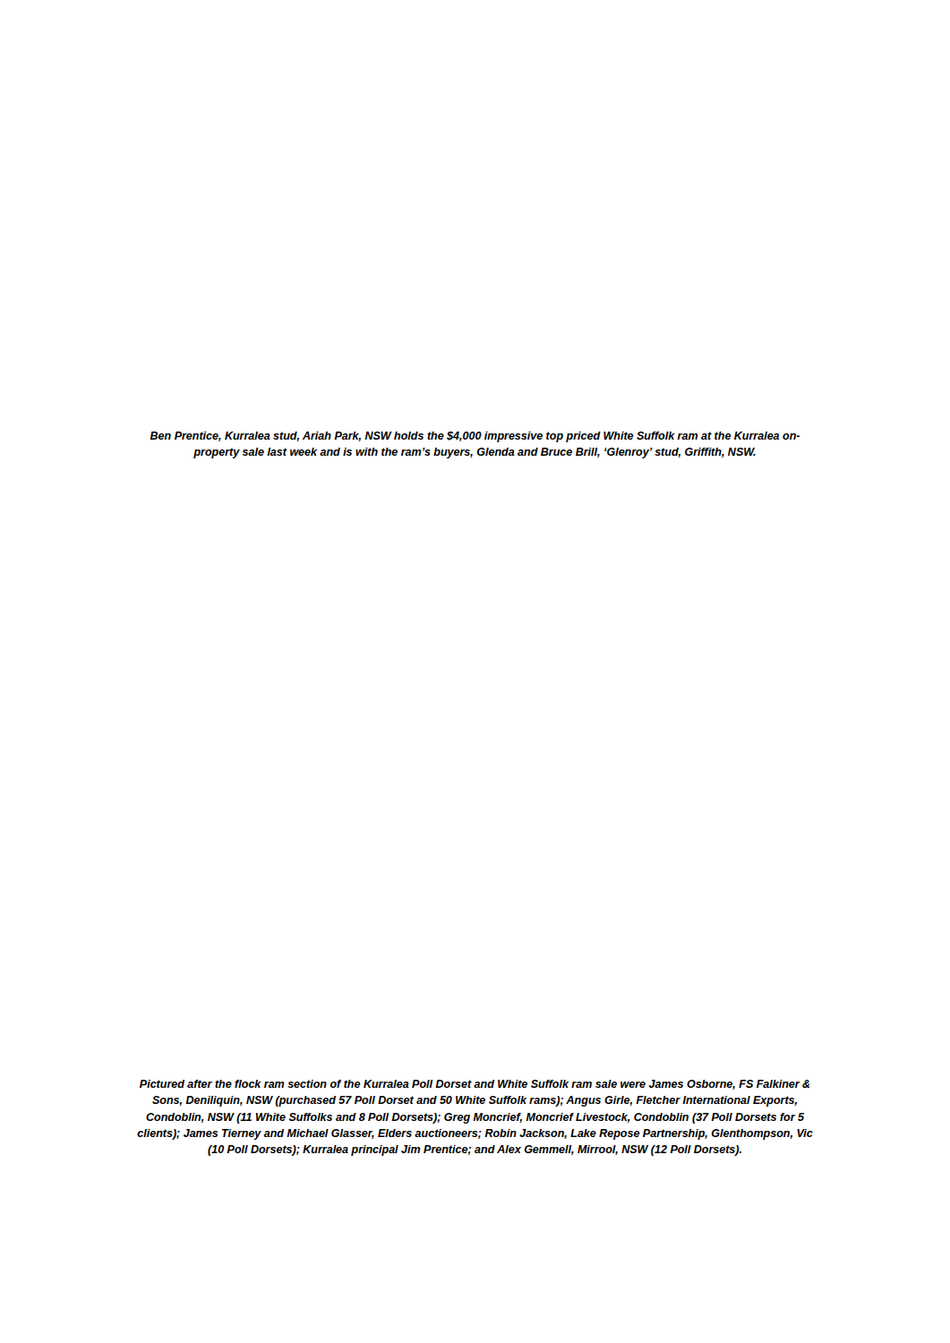Ben Prentice, Kurralea stud, Ariah Park, NSW holds the $4,000 impressive top priced White Suffolk ram at the Kurralea on-property sale last week and is with the ram’s buyers, Glenda and Bruce Brill, ‘Glenroy’ stud, Griffith, NSW.
Pictured after the flock ram section of the Kurralea Poll Dorset and White Suffolk ram sale were James Osborne, FS Falkiner & Sons, Deniliquin, NSW (purchased 57 Poll Dorset and 50 White Suffolk rams); Angus Girle, Fletcher International Exports, Condoblin, NSW (11 White Suffolks and 8 Poll Dorsets); Greg Moncrief, Moncrief Livestock, Condoblin (37 Poll Dorsets for 5 clients); James Tierney and Michael Glasser, Elders auctioneers; Robin Jackson, Lake Repose Partnership, Glenthompson, Vic (10 Poll Dorsets); Kurralea principal Jim Prentice; and Alex Gemmell, Mirrool, NSW (12 Poll Dorsets).